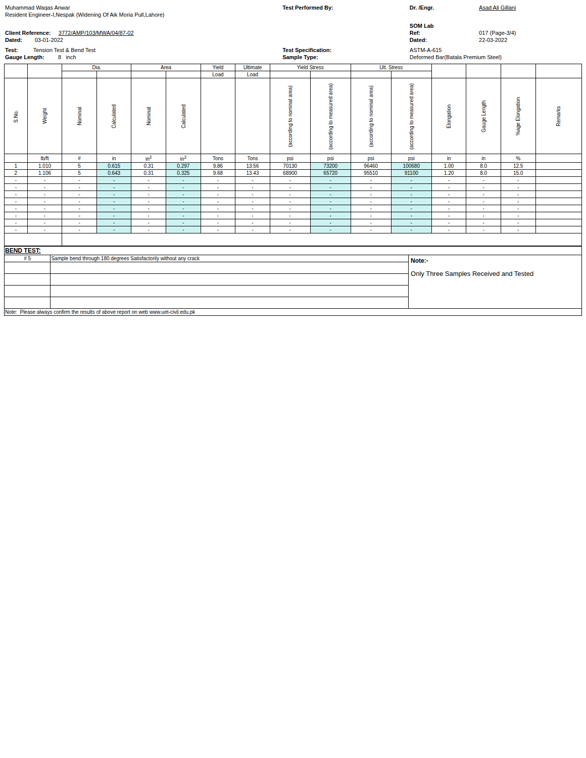| Muhammad Waqas Anwar | Test Performed By: | Dr. /Engr. | Asad Ali Gillani |
| Resident Engineer-I,Nespak (Widening Of Aik Moria Pull,Lahore) |
| | | SOM Lab |
| Client Reference: 3772/AMP/103/MWA/04/87-02 | | Ref: | 017 (Page-3/4) |
| Dated: 03-01-2022 | | Dated: | 22-03-2022 |
| Test: Tension Test & Bend Test | Test Specification: | ASTM-A-615 |
| Gauge Length: 8 inch | Sample Type: | Deformed Bar(Batala Premium Steel) |
| | | Dia. | Area | Yield | Ultimate | Yield Stress | Ult. Stress | | | | |
| | | | | Load | Load | | | | |
| S.No. | Weight | Nominal | Calculated | Nominal | Calculated | | | (according to nominal area) | (according to measured area) | (according to nominal area) | (according to measured area) | Elongation | Gauge Length | %age Elongation | Remarks |
| | lb/ft | # | in | in 2 | in 2 | Tons | Tons | psi | psi | psi | psi | in | in | % | |
| 1 | 1.010 | 5 | 0.615 | 0.31 | 0.297 | 9.86 | 13.56 | 70130 | 73200 | 96460 | 100680 | 1.00 | 8.0 | 12.5 | |
| 2 | 1.106 | 5 | 0.643 | 0.31 | 0.325 | 9.68 | 13.43 | 68900 | 65720 | 95510 | 91100 | 1.20 | 8.0 | 15.0 | |
| - | - | - | - | - | - | - | - | - | - | - | - | - | - | - | |
| - | - | - | - | - | - | - | - | - | - | - | - | - | - | - | |
| - | - | - | - | - | - | - | - | - | - | - | - | - | - | - | |
| - | - | - | - | - | - | - | - | - | - | - | - | - | - | - | |
| - | - | - | - | - | - | - | - | - | - | - | - | - | - | - | |
| - | - | - | - | - | - | - | - | - | - | - | - | - | - | - | |
| - | - | - | - | - | - | - | - | - | - | - | - | - | - | - | |
| - | - | - | - | - | - | - | - | - | - | - | - | - | - | - | |
| BEND TEST: |
| # 5 | Sample bend through 180 degrees Satisfactorily without any crack | Note:- Only Three Samples Received and Tested |
| Note: Please always confirm the results of above report on web www.uet-civil.edu.pk |